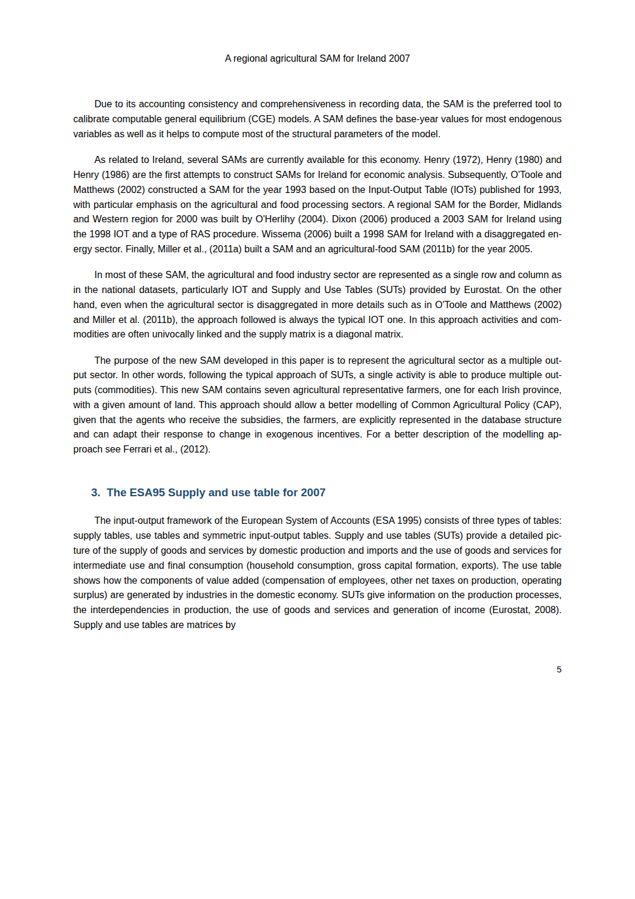A regional agricultural SAM for Ireland 2007
Due to its accounting consistency and comprehensiveness in recording data, the SAM is the preferred tool to calibrate computable general equilibrium (CGE) models. A SAM defines the base-year values for most endogenous variables as well as it helps to compute most of the structural parameters of the model.
As related to Ireland, several SAMs are currently available for this economy. Henry (1972), Henry (1980) and Henry (1986) are the first attempts to construct SAMs for Ireland for economic analysis. Subsequently, O'Toole and Matthews (2002) constructed a SAM for the year 1993 based on the Input-Output Table (IOTs) published for 1993, with particular emphasis on the agricultural and food processing sectors. A regional SAM for the Border, Midlands and Western region for 2000 was built by O'Herlihy (2004). Dixon (2006) produced a 2003 SAM for Ireland using the 1998 IOT and a type of RAS procedure. Wissema (2006) built a 1998 SAM for Ireland with a disaggregated energy sector. Finally, Miller et al., (2011a) built a SAM and an agricultural-food SAM (2011b) for the year 2005.
In most of these SAM, the agricultural and food industry sector are represented as a single row and column as in the national datasets, particularly IOT and Supply and Use Tables (SUTs) provided by Eurostat. On the other hand, even when the agricultural sector is disaggregated in more details such as in O'Toole and Matthews (2002) and Miller et al. (2011b), the approach followed is always the typical IOT one. In this approach activities and commodities are often univocally linked and the supply matrix is a diagonal matrix.
The purpose of the new SAM developed in this paper is to represent the agricultural sector as a multiple output sector. In other words, following the typical approach of SUTs, a single activity is able to produce multiple outputs (commodities). This new SAM contains seven agricultural representative farmers, one for each Irish province, with a given amount of land. This approach should allow a better modelling of Common Agricultural Policy (CAP), given that the agents who receive the subsidies, the farmers, are explicitly represented in the database structure and can adapt their response to change in exogenous incentives. For a better description of the modelling approach see Ferrari et al., (2012).
3. The ESA95 Supply and use table for 2007
The input-output framework of the European System of Accounts (ESA 1995) consists of three types of tables: supply tables, use tables and symmetric input-output tables. Supply and use tables (SUTs) provide a detailed picture of the supply of goods and services by domestic production and imports and the use of goods and services for intermediate use and final consumption (household consumption, gross capital formation, exports). The use table shows how the components of value added (compensation of employees, other net taxes on production, operating surplus) are generated by industries in the domestic economy. SUTs give information on the production processes, the interdependencies in production, the use of goods and services and generation of income (Eurostat, 2008). Supply and use tables are matrices by
5